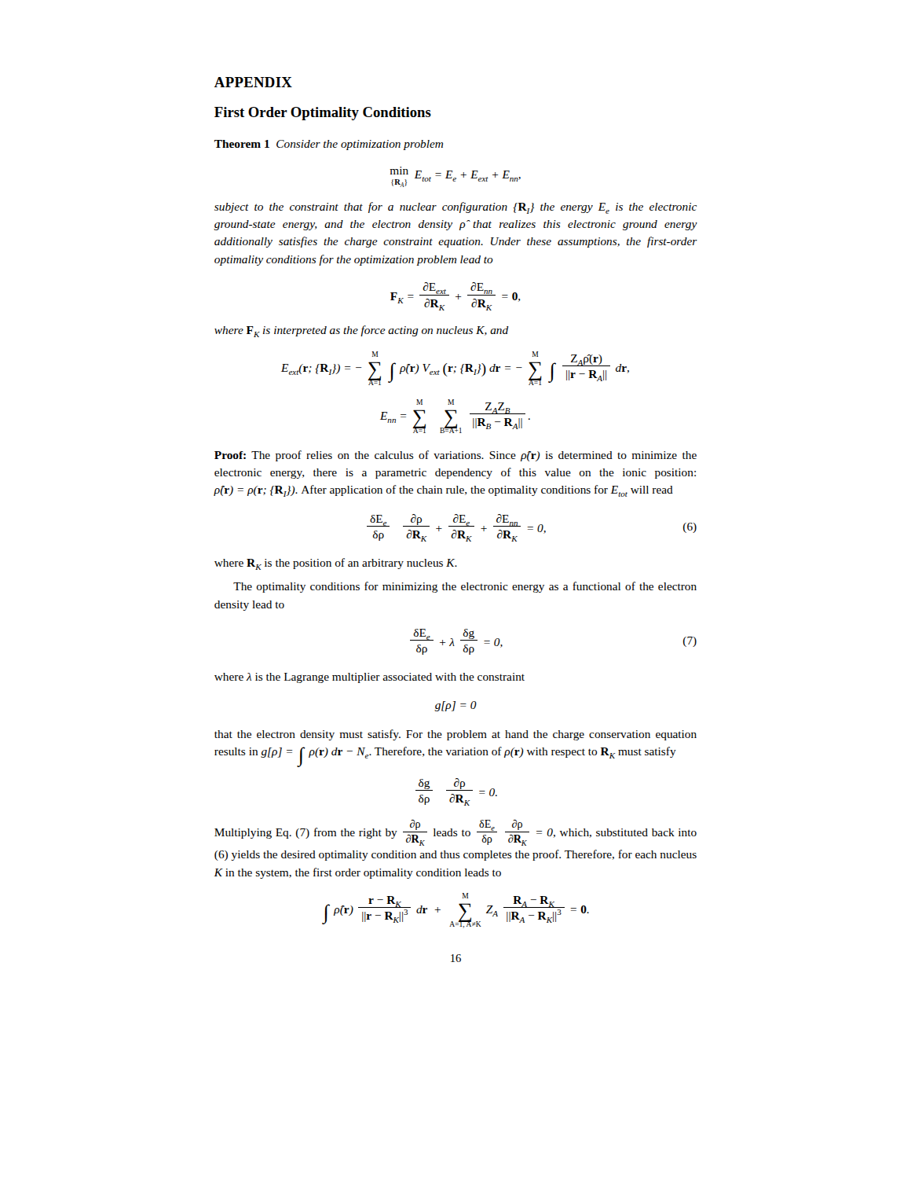APPENDIX
First Order Optimality Conditions
Theorem 1 Consider the optimization problem
min{RA} Etot = Ee + Eext + Enn,
subject to the constraint that for a nuclear configuration {RI} the energy Ee is the electronic ground-state energy, and the electron density ρ̂ that realizes this electronic ground energy additionally satisfies the charge constraint equation. Under these assumptions, the first-order optimality conditions for the optimization problem lead to
FK = ∂Eext∂RK + ∂Enn∂RK = 0,
where FK is interpreted as the force acting on nucleus K, and
Eext(r; {RI}) = − M∑A=1 ∫ ρ̂(r) Vext (r; {RI}) dr = − M∑A=1 ∫ ZAρ̂(r)||r − RA|| dr,
Enn = M∑A=1 M∑B=A+1 ZAZB||RB − RA||.
Proof: The proof relies on the calculus of variations. Since ρ̂(r) is determined to minimize the electronic energy, there is a parametric dependency of this value on the ionic position: ρ̂(r) = ρ(r; {RI}). After application of the chain rule, the optimality conditions for Etot will read
δEe δρ ∂ρ∂RK + ∂Ee∂RK + ∂Enn∂RK = 0, (6)
where RK is the position of an arbitrary nucleus K.
The optimality conditions for minimizing the electronic energy as a functional of the electron density lead to
δEe δρ + λ δg δρ = 0, (7)
where λ is the Lagrange multiplier associated with the constraint
g[ρ] = 0
that the electron density must satisfy. For the problem at hand the charge conservation equation results in g[ρ] = ∫ ρ(r) dr − Ne. Therefore, the variation of ρ(r) with respect to RK must satisfy
δg δρ ∂ρ∂RK = 0.
Multiplying Eq. (7) from the right by ∂ρ∂RK leads to δEe δρ ∂ρ∂RK = 0, which, substituted back into (6) yields the desired optimality condition and thus completes the proof. Therefore, for each nucleus K in the system, the first order optimality condition leads to
∫ ρ̂(r) r − RK||r − RK||3 dr + M∑A=1, A≠K ZA RA − RK||RA − RK||3 = 0.
16